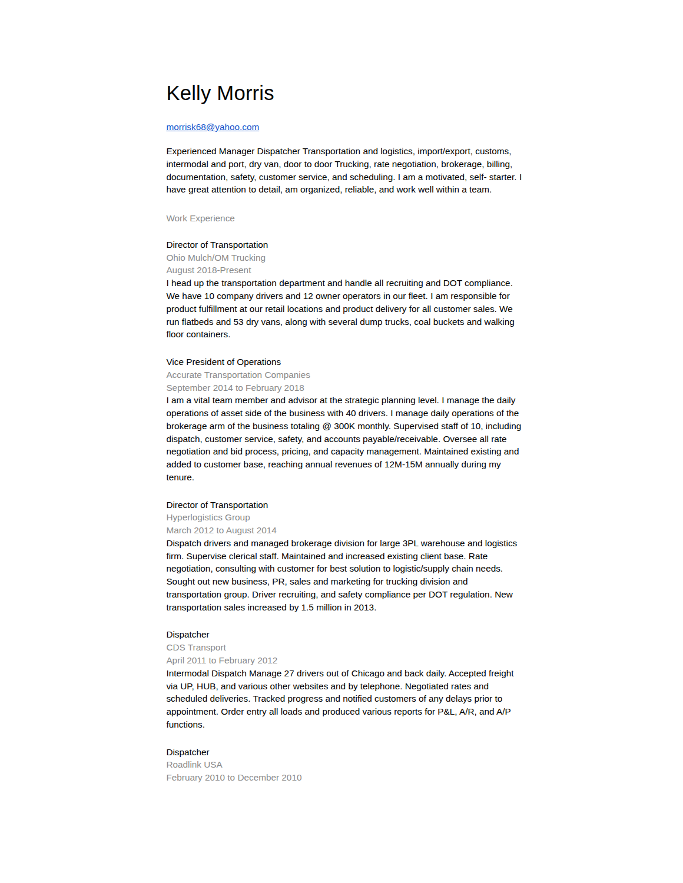Kelly Morris
morrisk68@yahoo.com
Experienced Manager Dispatcher Transportation and logistics, import/export, customs, intermodal and port, dry van, door to door Trucking, rate negotiation, brokerage, billing, documentation, safety, customer service, and scheduling. I am a motivated, self- starter. I have great attention to detail, am organized, reliable, and work well within a team.
Work Experience
Director of Transportation
Ohio Mulch/OM Trucking
August 2018-Present
I head up the transportation department and handle all recruiting and DOT compliance.
We have 10 company drivers and 12 owner operators in our fleet. I am responsible for product fulfillment at our retail locations and product delivery for all customer sales. We run flatbeds and 53 dry vans, along with several dump trucks, coal buckets and walking floor containers.
Vice President of Operations
Accurate Transportation Companies
September 2014 to February 2018
I am a vital team member and advisor at the strategic planning level. I manage the daily operations of asset side of the business with 40 drivers. I manage daily operations of the brokerage arm of the business totaling @ 300K monthly. Supervised staff of 10, including dispatch, customer service, safety, and accounts payable/receivable. Oversee all rate negotiation and bid process, pricing, and capacity management. Maintained existing and added to customer base, reaching annual revenues of 12M-15M annually during my tenure.
Director of Transportation
Hyperlogistics Group
March 2012 to August 2014
Dispatch drivers and managed brokerage division for large 3PL warehouse and logistics firm. Supervise clerical staff. Maintained and increased existing client base. Rate negotiation, consulting with customer for best solution to logistic/supply chain needs. Sought out new business, PR, sales and marketing for trucking division and transportation group. Driver recruiting, and safety compliance per DOT regulation. New transportation sales increased by 1.5 million in 2013.
Dispatcher
CDS Transport
April 2011 to February 2012
Intermodal Dispatch Manage 27 drivers out of Chicago and back daily. Accepted freight via UP, HUB, and various other websites and by telephone. Negotiated rates and scheduled deliveries. Tracked progress and notified customers of any delays prior to appointment. Order entry all loads and produced various reports for P&L, A/R, and A/P functions.
Dispatcher
Roadlink USA
February 2010 to December 2010